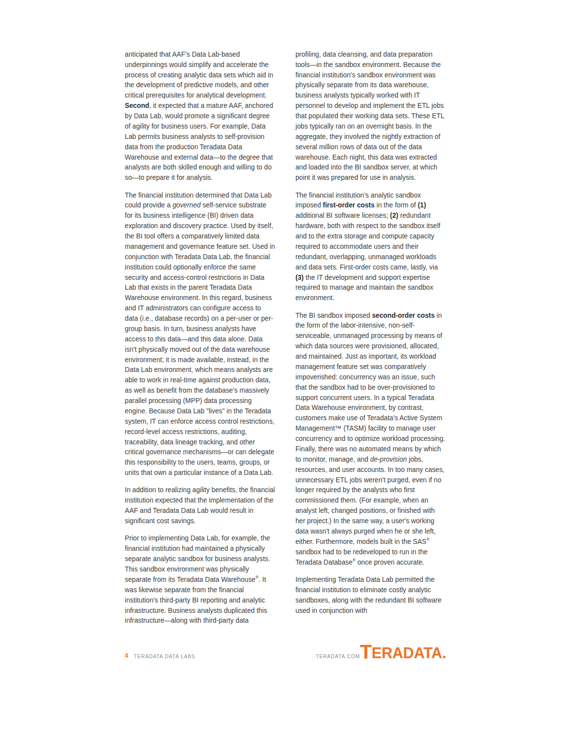anticipated that AAF's Data Lab-based underpinnings would simplify and accelerate the process of creating analytic data sets which aid in the development of predictive models, and other critical prerequisites for analytical development. Second, it expected that a mature AAF, anchored by Data Lab, would promote a significant degree of agility for business users. For example, Data Lab permits business analysts to self-provision data from the production Teradata Data Warehouse and external data—to the degree that analysts are both skilled enough and willing to do so—to prepare it for analysis.
The financial institution determined that Data Lab could provide a governed self-service substrate for its business intelligence (BI) driven data exploration and discovery practice. Used by itself, the BI tool offers a comparatively limited data management and governance feature set. Used in conjunction with Teradata Data Lab, the financial institution could optionally enforce the same security and access-control restrictions in Data Lab that exists in the parent Teradata Data Warehouse environment. In this regard, business and IT administrators can configure access to data (i.e., database records) on a per-user or per-group basis. In turn, business analysts have access to this data—and this data alone. Data isn't physically moved out of the data warehouse environment; it is made available, instead, in the Data Lab environment, which means analysts are able to work in real-time against production data, as well as benefit from the database's massively parallel processing (MPP) data processing engine. Because Data Lab "lives" in the Teradata system, IT can enforce access control restrictions, record-level access restrictions, auditing, traceability, data lineage tracking, and other critical governance mechanisms—or can delegate this responsibility to the users, teams, groups, or units that own a particular instance of a Data Lab.
In addition to realizing agility benefits, the financial institution expected that the implementation of the AAF and Teradata Data Lab would result in significant cost savings.
Prior to implementing Data Lab, for example, the financial institution had maintained a physically separate analytic sandbox for business analysts. This sandbox environment was physically separate from its Teradata Data Warehouse®. It was likewise separate from the financial institution's third-party BI reporting and analytic infrastructure. Business analysts duplicated this infrastructure—along with third-party data profiling, data cleansing, and data preparation tools—in the sandbox environment. Because the financial institution's sandbox environment was physically separate from its data warehouse, business analysts typically worked with IT personnel to develop and implement the ETL jobs that populated their working data sets. These ETL jobs typically ran on an overnight basis. In the aggregate, they involved the nightly extraction of several million rows of data out of the data warehouse. Each night, this data was extracted and loaded into the BI sandbox server, at which point it was prepared for use in analysis.
The financial institution's analytic sandbox imposed first-order costs in the form of (1) additional BI software licenses; (2) redundant hardware, both with respect to the sandbox itself and to the extra storage and compute capacity required to accommodate users and their redundant, overlapping, unmanaged workloads and data sets. First-order costs came, lastly, via (3) the IT development and support expertise required to manage and maintain the sandbox environment.
The BI sandbox imposed second-order costs in the form of the labor-intensive, non-self-serviceable, unmanaged processing by means of which data sources were provisioned, allocated, and maintained. Just as important, its workload management feature set was comparatively impoverished: concurrency was an issue, such that the sandbox had to be over-provisioned to support concurrent users. In a typical Teradata Data Warehouse environment, by contrast, customers make use of Teradata's Active System Management™ (TASM) facility to manage user concurrency and to optimize workload processing. Finally, there was no automated means by which to monitor, manage, and de-provision jobs, resources, and user accounts. In too many cases, unnecessary ETL jobs weren't purged, even if no longer required by the analysts who first commissioned them. (For example, when an analyst left, changed positions, or finished with her project.) In the same way, a user's working data wasn't always purged when he or she left, either. Furthermore, models built in the SAS® sandbox had to be redeveloped to run in the Teradata Database® once proven accurate.
Implementing Teradata Data Lab permitted the financial institution to eliminate costly analytic sandboxes, along with the redundant BI software used in conjunction with
4 Teradata Data Labs Teradata.com
TERADATA.